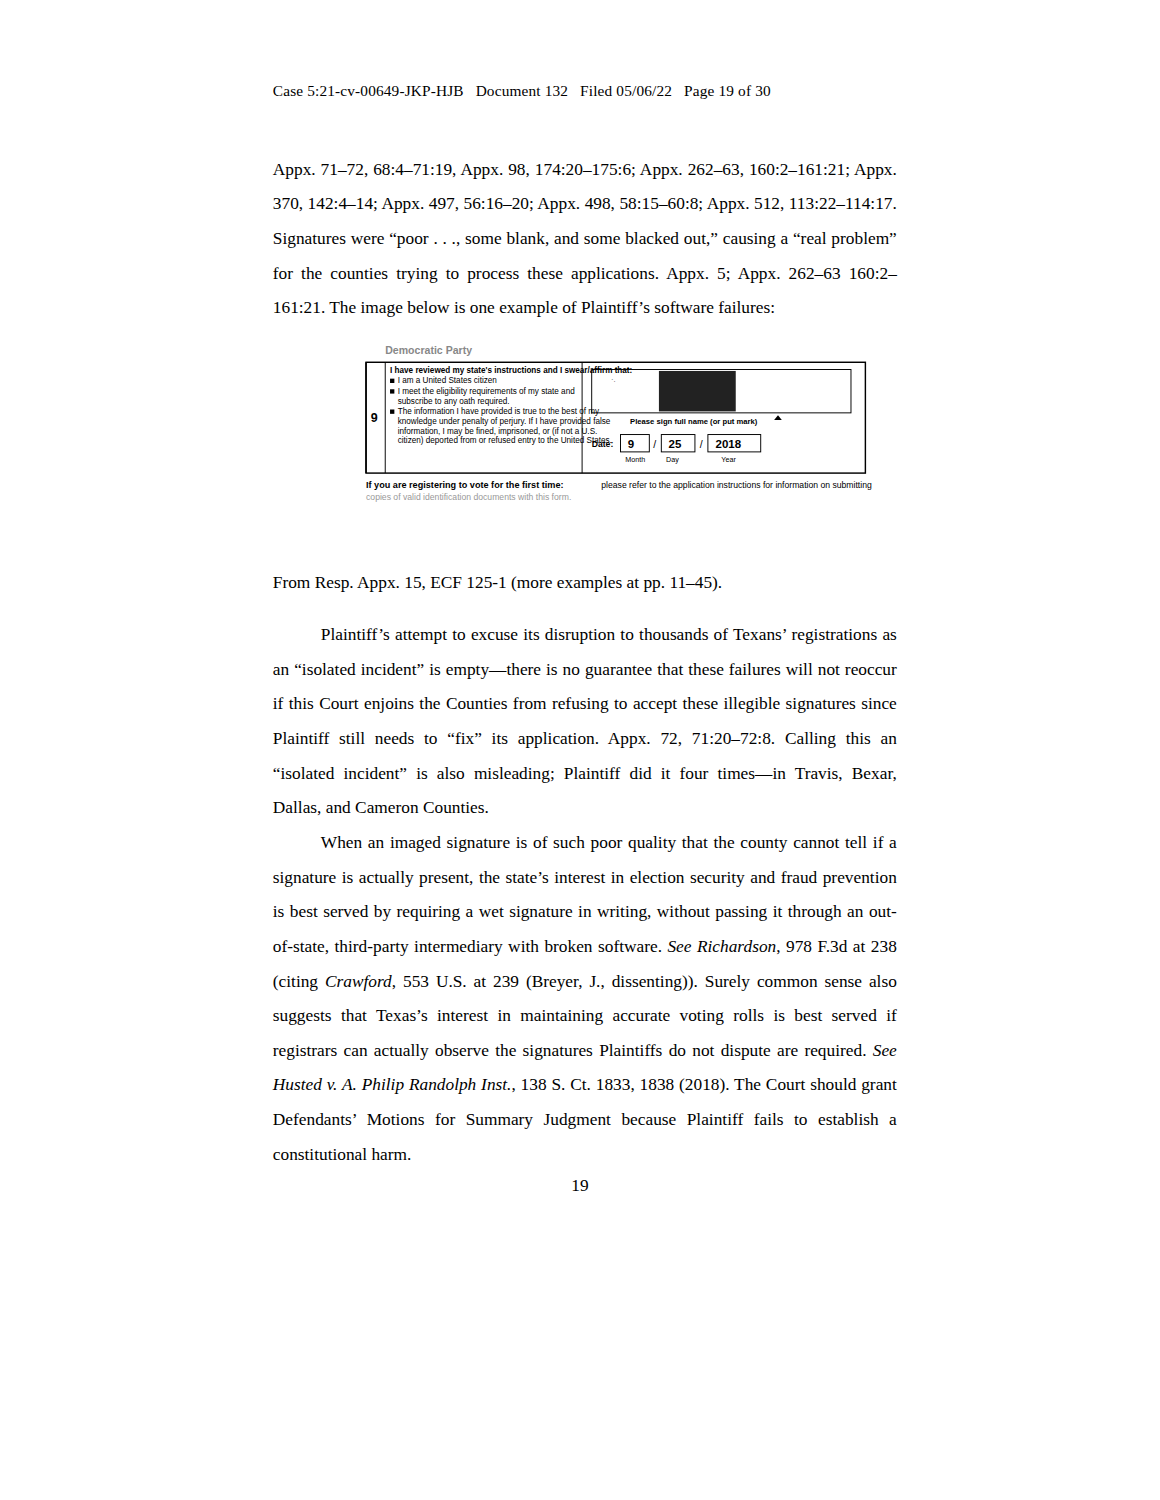Case 5:21-cv-00649-JKP-HJB Document 132 Filed 05/06/22 Page 19 of 30
Appx. 71–72, 68:4–71:19, Appx. 98, 174:20–175:6; Appx. 262–63, 160:2–161:21; Appx. 370, 142:4–14; Appx. 497, 56:16–20; Appx. 498, 58:15–60:8; Appx. 512, 113:22–114:17. Signatures were “poor . . ., some blank, and some blacked out,” causing a “real problem” for the counties trying to process these applications. Appx. 5; Appx. 262–63 160:2–161:21. The image below is one example of Plaintiff’s software failures:
From Resp. Appx. 15, ECF 125-1 (more examples at pp. 11–45).
Plaintiff’s attempt to excuse its disruption to thousands of Texans’ registrations as an “isolated incident” is empty—there is no guarantee that these failures will not reoccur if this Court enjoins the Counties from refusing to accept these illegible signatures since Plaintiff still needs to “fix” its application. Appx. 72, 71:20–72:8. Calling this an “isolated incident” is also misleading; Plaintiff did it four times—in Travis, Bexar, Dallas, and Cameron Counties.
When an imaged signature is of such poor quality that the county cannot tell if a signature is actually present, the state’s interest in election security and fraud prevention is best served by requiring a wet signature in writing, without passing it through an out-of-state, third-party intermediary with broken software. See Richardson, 978 F.3d at 238 (citing Crawford, 553 U.S. at 239 (Breyer, J., dissenting)). Surely common sense also suggests that Texas’s interest in maintaining accurate voting rolls is best served if registrars can actually observe the signatures Plaintiffs do not dispute are required. See Husted v. A. Philip Randolph Inst., 138 S. Ct. 1833, 1838 (2018). The Court should grant Defendants’ Motions for Summary Judgment because Plaintiff fails to establish a constitutional harm.
19